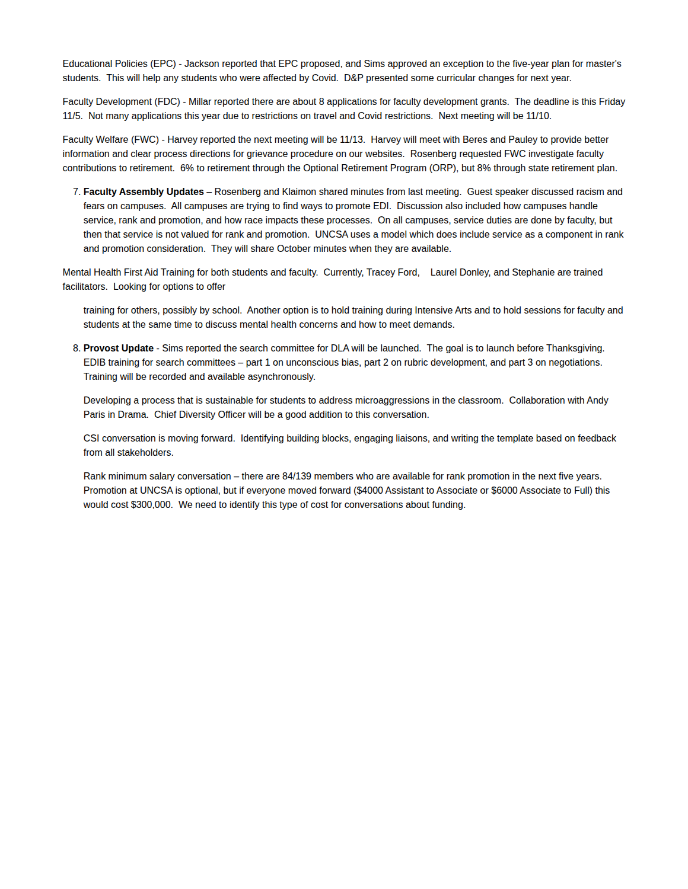Educational Policies (EPC) - Jackson reported that EPC proposed, and Sims approved an exception to the five-year plan for master's students. This will help any students who were affected by Covid. D&P presented some curricular changes for next year.
Faculty Development (FDC) - Millar reported there are about 8 applications for faculty development grants. The deadline is this Friday 11/5. Not many applications this year due to restrictions on travel and Covid restrictions. Next meeting will be 11/10.
Faculty Welfare (FWC) - Harvey reported the next meeting will be 11/13. Harvey will meet with Beres and Pauley to provide better information and clear process directions for grievance procedure on our websites. Rosenberg requested FWC investigate faculty contributions to retirement. 6% to retirement through the Optional Retirement Program (ORP), but 8% through state retirement plan.
Faculty Assembly Updates – Rosenberg and Klaimon shared minutes from last meeting. Guest speaker discussed racism and fears on campuses. All campuses are trying to find ways to promote EDI. Discussion also included how campuses handle service, rank and promotion, and how race impacts these processes. On all campuses, service duties are done by faculty, but then that service is not valued for rank and promotion. UNCSA uses a model which does include service as a component in rank and promotion consideration. They will share October minutes when they are available.
Mental Health First Aid Training for both students and faculty. Currently, Tracey Ford, Laurel Donley, and Stephanie are trained facilitators. Looking for options to offer
training for others, possibly by school. Another option is to hold training during Intensive Arts and to hold sessions for faculty and students at the same time to discuss mental health concerns and how to meet demands.
Provost Update - Sims reported the search committee for DLA will be launched. The goal is to launch before Thanksgiving. EDIB training for search committees – part 1 on unconscious bias, part 2 on rubric development, and part 3 on negotiations. Training will be recorded and available asynchronously.
Developing a process that is sustainable for students to address microaggressions in the classroom. Collaboration with Andy Paris in Drama. Chief Diversity Officer will be a good addition to this conversation.
CSI conversation is moving forward. Identifying building blocks, engaging liaisons, and writing the template based on feedback from all stakeholders.
Rank minimum salary conversation – there are 84/139 members who are available for rank promotion in the next five years. Promotion at UNCSA is optional, but if everyone moved forward ($4000 Assistant to Associate or $6000 Associate to Full) this would cost $300,000. We need to identify this type of cost for conversations about funding.